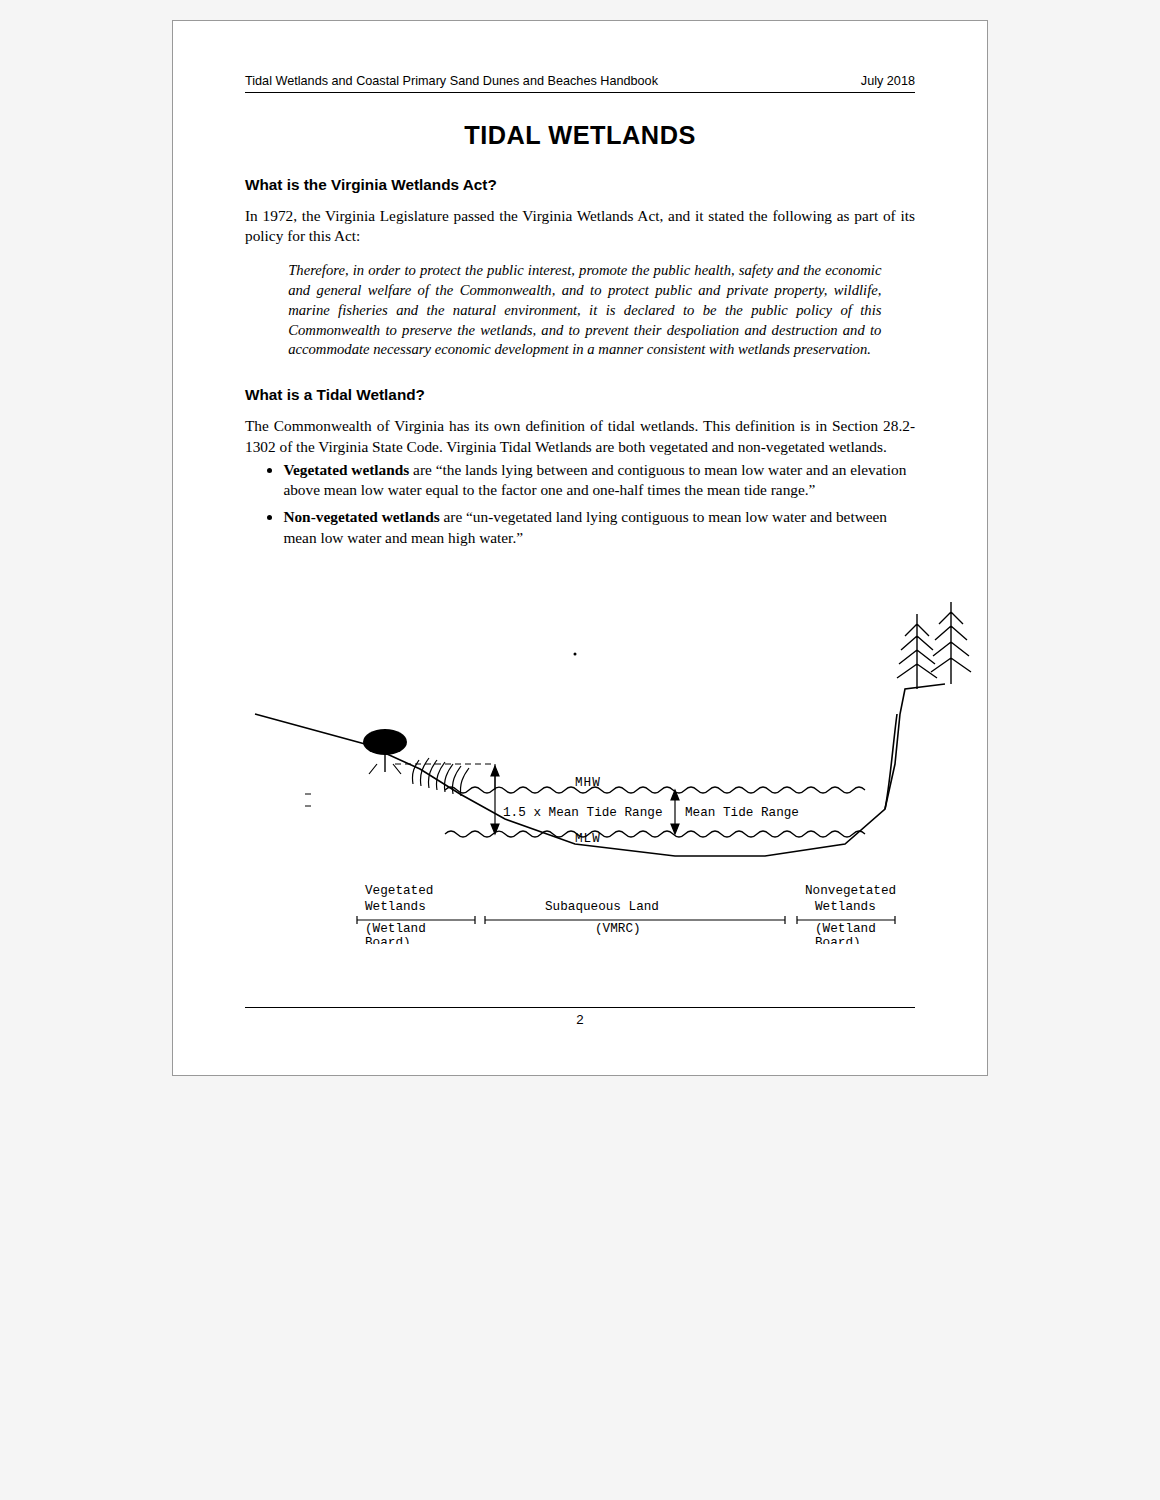Tidal Wetlands and Coastal Primary Sand Dunes and Beaches Handbook
July 2018
TIDAL WETLANDS
What is the Virginia Wetlands Act?
In 1972, the Virginia Legislature passed the Virginia Wetlands Act, and it stated the following as part of its policy for this Act:
Therefore, in order to protect the public interest, promote the public health, safety and the economic and general welfare of the Commonwealth, and to protect public and private property, wildlife, marine fisheries and the natural environment, it is declared to be the public policy of this Commonwealth to preserve the wetlands, and to prevent their despoliation and destruction and to accommodate necessary economic development in a manner consistent with wetlands preservation.
What is a Tidal Wetland?
The Commonwealth of Virginia has its own definition of tidal wetlands. This definition is in Section 28.2-1302 of the Virginia State Code. Virginia Tidal Wetlands are both vegetated and non-vegetated wetlands.
Vegetated wetlands are “the lands lying between and contiguous to mean low water and an elevation above mean low water equal to the factor one and one-half times the mean tide range.”
Non-vegetated wetlands are “un-vegetated land lying contiguous to mean low water and between mean low water and mean high water.”
MHW MLW 1.5 x Mean Tide Range Mean Tide Range Vegetated Wetlands Subaqueous Land Nonvegetated Wetlands (Wetland Board) (VMRC) (Wetland Board)
2